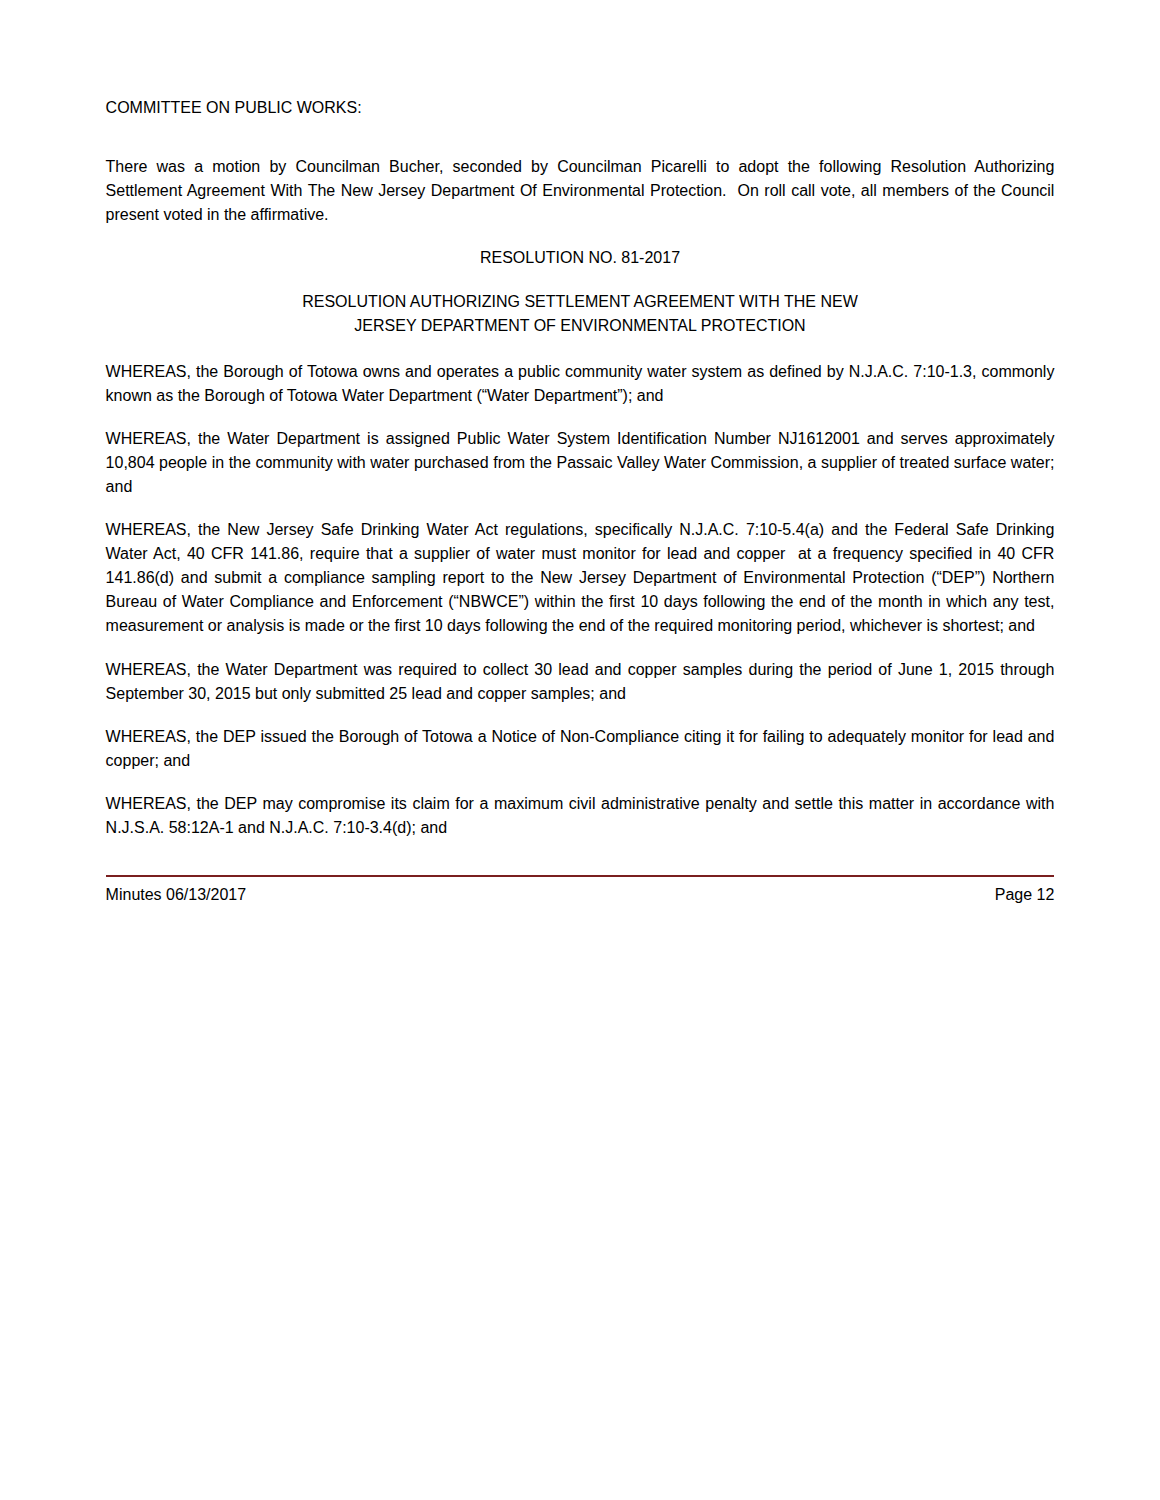COMMITTEE ON PUBLIC WORKS:
There was a motion by Councilman Bucher, seconded by Councilman Picarelli to adopt the following Resolution Authorizing Settlement Agreement With The New Jersey Department Of Environmental Protection. On roll call vote, all members of the Council present voted in the affirmative.
RESOLUTION NO. 81-2017
RESOLUTION AUTHORIZING SETTLEMENT AGREEMENT WITH THE NEW
JERSEY DEPARTMENT OF ENVIRONMENTAL PROTECTION
WHEREAS, the Borough of Totowa owns and operates a public community water system as defined by N.J.A.C. 7:10-1.3, commonly known as the Borough of Totowa Water Department (“Water Department”); and
WHEREAS, the Water Department is assigned Public Water System Identification Number NJ1612001 and serves approximately 10,804 people in the community with water purchased from the Passaic Valley Water Commission, a supplier of treated surface water; and
WHEREAS, the New Jersey Safe Drinking Water Act regulations, specifically N.J.A.C. 7:10-5.4(a) and the Federal Safe Drinking Water Act, 40 CFR 141.86, require that a supplier of water must monitor for lead and copper at a frequency specified in 40 CFR 141.86(d) and submit a compliance sampling report to the New Jersey Department of Environmental Protection (“DEP”) Northern Bureau of Water Compliance and Enforcement (“NBWCE”) within the first 10 days following the end of the month in which any test, measurement or analysis is made or the first 10 days following the end of the required monitoring period, whichever is shortest; and
WHEREAS, the Water Department was required to collect 30 lead and copper samples during the period of June 1, 2015 through September 30, 2015 but only submitted 25 lead and copper samples; and
WHEREAS, the DEP issued the Borough of Totowa a Notice of Non-Compliance citing it for failing to adequately monitor for lead and copper; and
WHEREAS, the DEP may compromise its claim for a maximum civil administrative penalty and settle this matter in accordance with N.J.S.A. 58:12A-1 and N.J.A.C. 7:10-3.4(d); and
Minutes 06/13/2017 Page 12